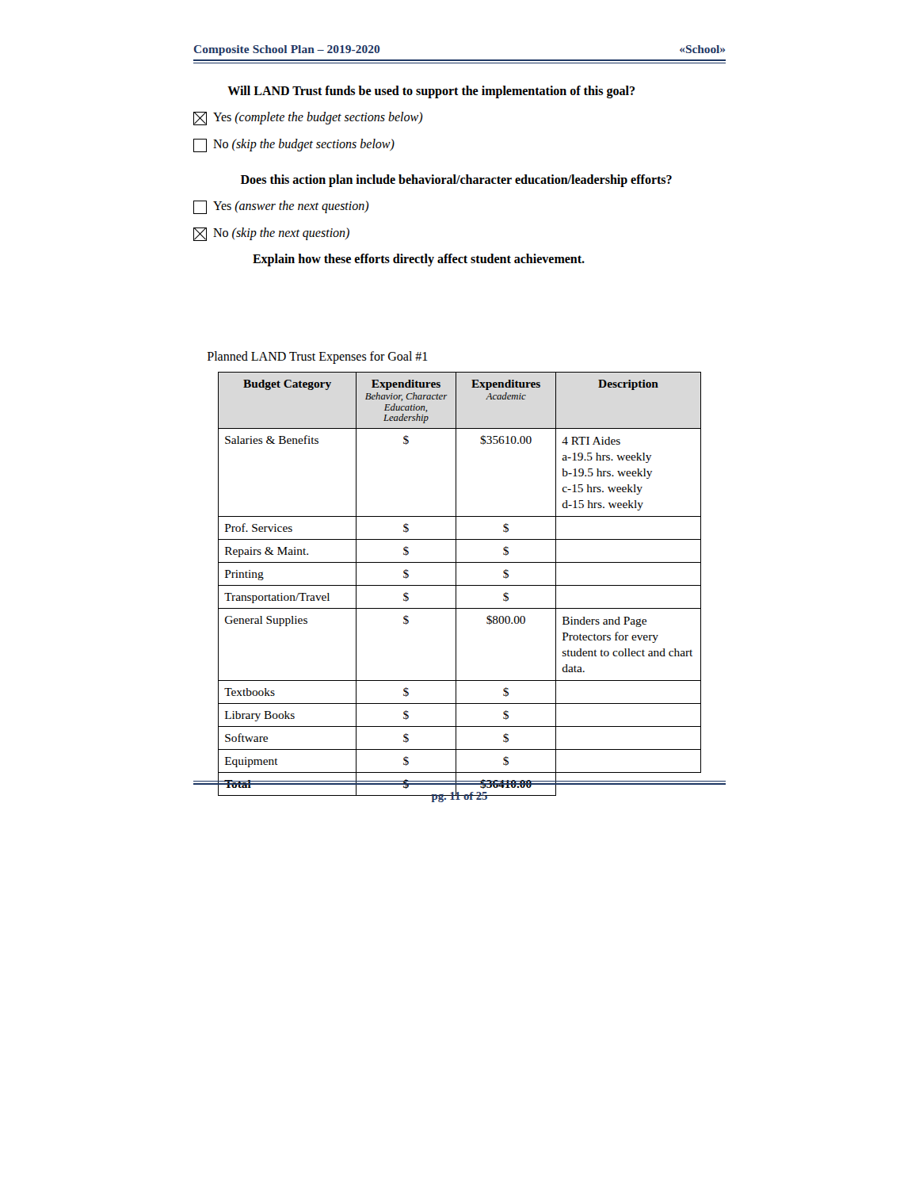Composite School Plan – 2019-2020
«School»
Will LAND Trust funds be used to support the implementation of this goal?
Yes (complete the budget sections below)
No (skip the budget sections below)
Does this action plan include behavioral/character education/leadership efforts?
Yes (answer the next question)
No (skip the next question)
Explain how these efforts directly affect student achievement.
Planned LAND Trust Expenses for Goal #1
| Budget Category | Expenditures Behavior, Character Education, Leadership | Expenditures Academic | Description |
| --- | --- | --- | --- |
| Salaries & Benefits | $ | $35610.00 | 4 RTI Aides a-19.5 hrs. weekly b-19.5 hrs. weekly c-15 hrs. weekly d-15 hrs. weekly |
| Prof. Services | $ | $ | |
| Repairs & Maint. | $ | $ | |
| Printing | $ | $ | |
| Transportation/Travel | $ | $ | |
| General Supplies | $ | $800.00 | Binders and Page Protectors for every student to collect and chart data. |
| Textbooks | $ | $ | |
| Library Books | $ | $ | |
| Software | $ | $ | |
| Equipment | $ | $ | |
| Total | $ | $36410.00 | |
pg. 11 of 25